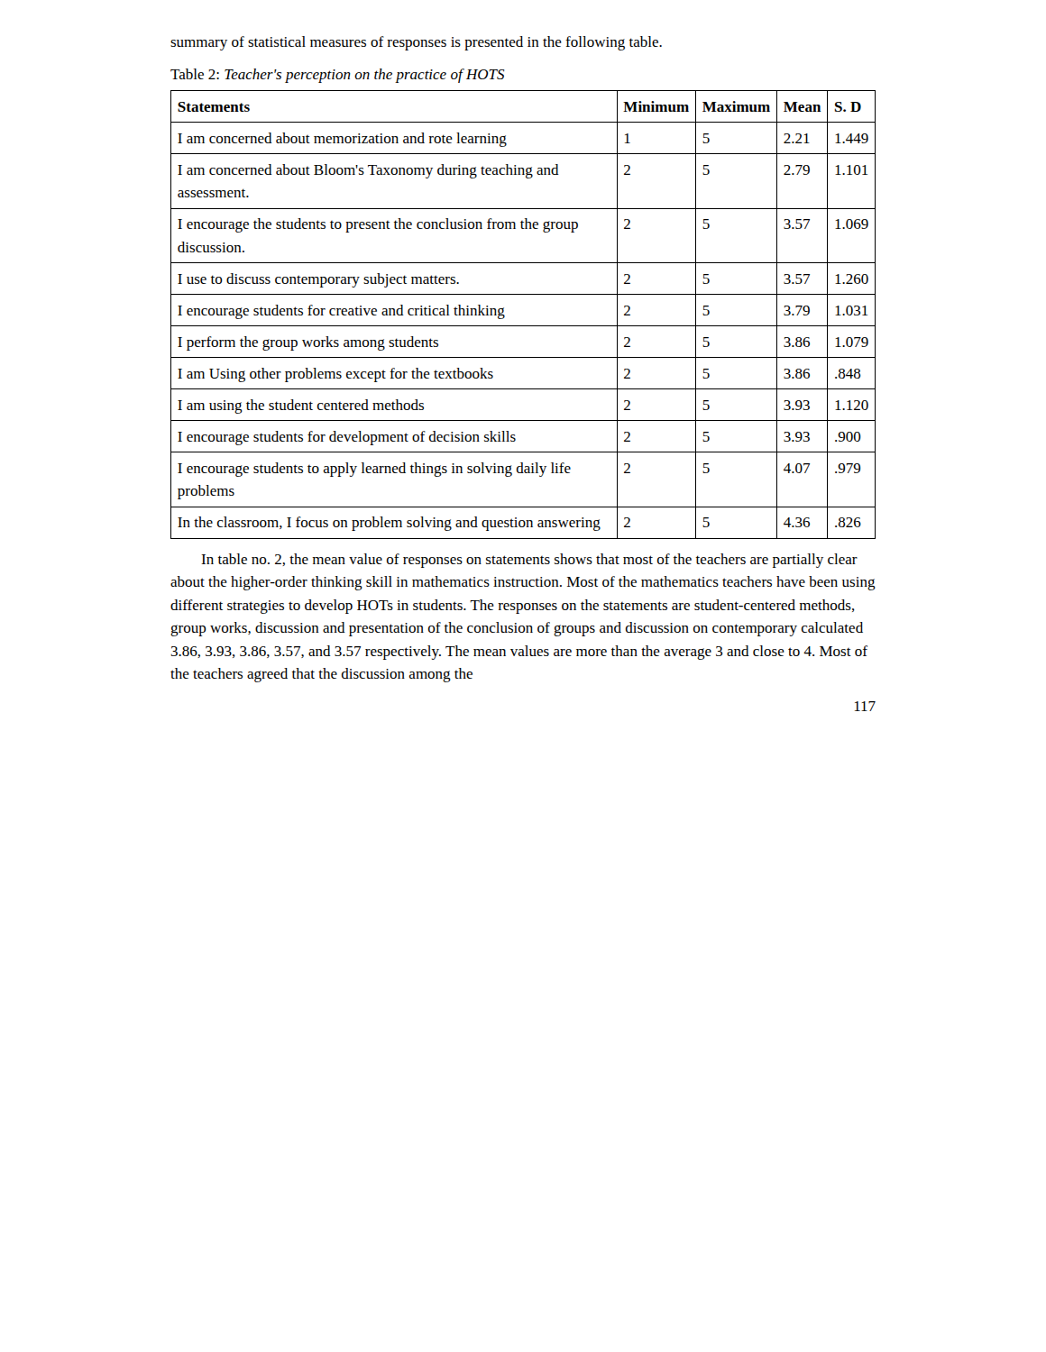summary of statistical measures of responses is presented in the following table.
Table 2: Teacher's perception on the practice of HOTS
| Statements | Minimum | Maximum | Mean | S. D |
| --- | --- | --- | --- | --- |
| I am concerned about memorization and rote learning | 1 | 5 | 2.21 | 1.449 |
| I am concerned about Bloom's Taxonomy during teaching and assessment. | 2 | 5 | 2.79 | 1.101 |
| I encourage the students to present the conclusion from the group discussion. | 2 | 5 | 3.57 | 1.069 |
| I use to discuss contemporary subject matters. | 2 | 5 | 3.57 | 1.260 |
| I encourage students for creative and critical thinking | 2 | 5 | 3.79 | 1.031 |
| I perform the group works among students | 2 | 5 | 3.86 | 1.079 |
| I am Using other problems except for the textbooks | 2 | 5 | 3.86 | .848 |
| I am using the student centered methods | 2 | 5 | 3.93 | 1.120 |
| I encourage students for development of decision skills | 2 | 5 | 3.93 | .900 |
| I encourage students to apply learned things in solving daily life problems | 2 | 5 | 4.07 | .979 |
| In the classroom, I focus on problem solving and question answering | 2 | 5 | 4.36 | .826 |
In table no. 2, the mean value of responses on statements shows that most of the teachers are partially clear about the higher-order thinking skill in mathematics instruction. Most of the mathematics teachers have been using different strategies to develop HOTs in students. The responses on the statements are student-centered methods, group works, discussion and presentation of the conclusion of groups and discussion on contemporary calculated 3.86, 3.93, 3.86, 3.57, and 3.57 respectively. The mean values are more than the average 3 and close to 4. Most of the teachers agreed that the discussion among the
117